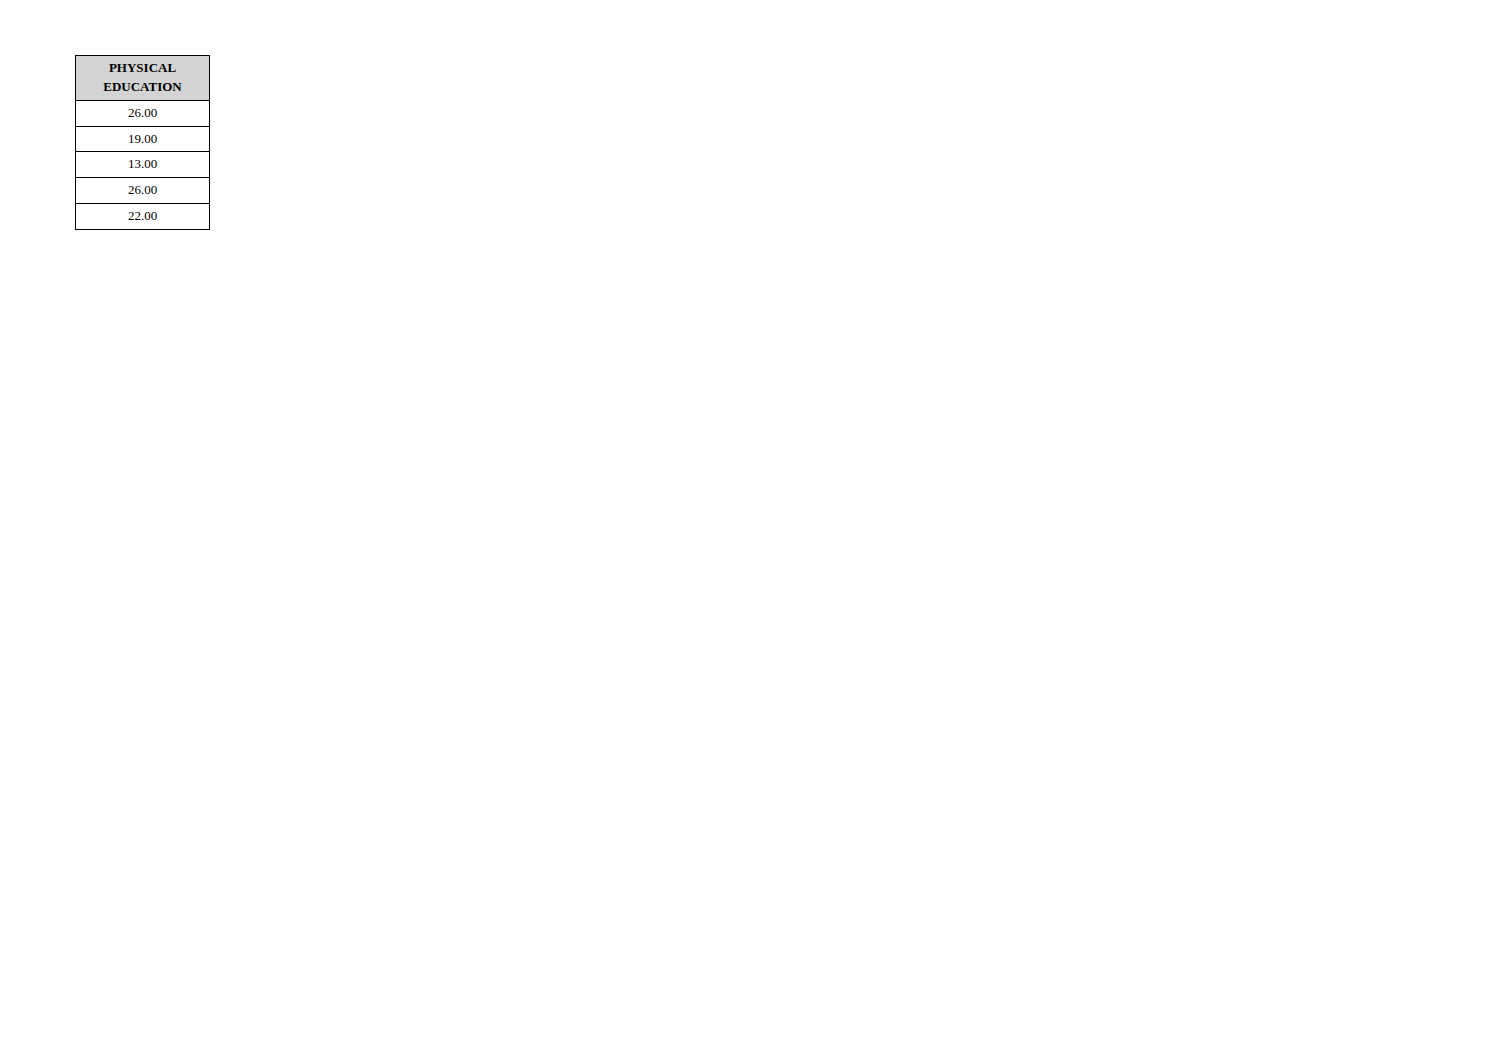| PHYSICAL EDUCATION |
| --- |
| 26.00 |
| 19.00 |
| 13.00 |
| 26.00 |
| 22.00 |